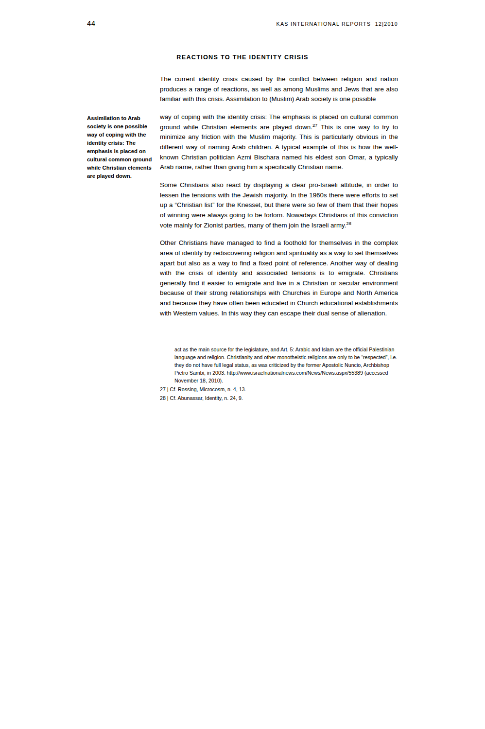44 KAS INTERNATIONAL REPORTS 12|2010
REACTIONS TO THE IDENTITY CRISIS
The current identity crisis caused by the conflict between religion and nation produces a range of reactions, as well as among Muslims and Jews that are also familiar with this crisis. Assimilation to (Muslim) Arab society is one possible
Assimilation to Arab society is one possible way of coping with the identity crisis: The emphasis is placed on cultural common ground while Christian elements are played down.
way of coping with the identity crisis: The emphasis is placed on cultural common ground while Christian elements are played down.27 This is one way to try to minimize any friction with the Muslim majority. This is particularly obvious in the different way of naming Arab children. A typical example of this is how the well-known Christian politician Azmi Bischara named his eldest son Omar, a typically Arab name, rather than giving him a specifically Christian name.
Some Christians also react by displaying a clear pro-Israeli attitude, in order to lessen the tensions with the Jewish majority. In the 1960s there were efforts to set up a “Christian list” for the Knesset, but there were so few of them that their hopes of winning were always going to be forlorn. Nowadays Christians of this conviction vote mainly for Zionist parties, many of them join the Israeli army.28
Other Christians have managed to find a foothold for themselves in the complex area of identity by rediscovering religion and spirituality as a way to set themselves apart but also as a way to find a fixed point of reference. Another way of dealing with the crisis of identity and associated tensions is to emigrate. Christians generally find it easier to emigrate and live in a Christian or secular environment because of their strong relationships with Churches in Europe and North America and because they have often been educated in Church educational establishments with Western values. In this way they can escape their dual sense of alienation.
act as the main source for the legislature, and Art. 5: Arabic and Islam are the official Palestinian language and religion. Christianity and other monotheistic religions are only to be “respected”, i.e. they do not have full legal status, as was criticized by the former Apostolic Nuncio, Archbishop Pietro Sambi, in 2003. http://www.israelnationalnews.com/News/News.aspx/55389 (accessed November 18, 2010).
27 | Cf. Rossing, Microcosm, n. 4, 13.
28 | Cf. Abunassar, Identity, n. 24, 9.